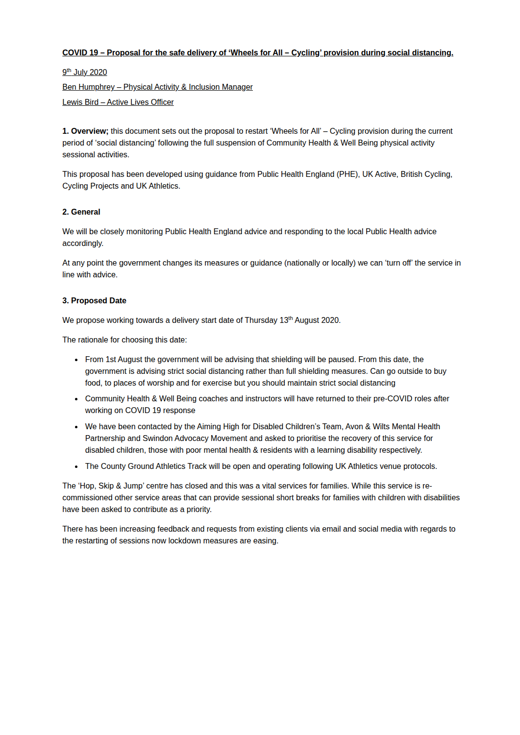COVID 19 – Proposal for the safe delivery of ‘Wheels for All – Cycling’ provision during social distancing.
9th July 2020
Ben Humphrey – Physical Activity & Inclusion Manager
Lewis Bird – Active Lives Officer
1. Overview; this document sets out the proposal to restart ‘Wheels for All’ – Cycling provision during the current period of ‘social distancing’ following the full suspension of Community Health & Well Being physical activity sessional activities.
This proposal has been developed using guidance from Public Health England (PHE), UK Active, British Cycling, Cycling Projects and UK Athletics.
2. General
We will be closely monitoring Public Health England advice and responding to the local Public Health advice accordingly.
At any point the government changes its measures or guidance (nationally or locally) we can ‘turn off’ the service in line with advice.
3. Proposed Date
We propose working towards a delivery start date of Thursday 13th August 2020.
The rationale for choosing this date:
From 1st August the government will be advising that shielding will be paused. From this date, the government is advising strict social distancing rather than full shielding measures. Can go outside to buy food, to places of worship and for exercise but you should maintain strict social distancing
Community Health & Well Being coaches and instructors will have returned to their pre-COVID roles after working on COVID 19 response
We have been contacted by the Aiming High for Disabled Children’s Team, Avon & Wilts Mental Health Partnership and Swindon Advocacy Movement and asked to prioritise the recovery of this service for disabled children, those with poor mental health & residents with a learning disability respectively.
The County Ground Athletics Track will be open and operating following UK Athletics venue protocols.
The ‘Hop, Skip & Jump’ centre has closed and this was a vital services for families. While this service is re-commissioned other service areas that can provide sessional short breaks for families with children with disabilities have been asked to contribute as a priority.
There has been increasing feedback and requests from existing clients via email and social media with regards to the restarting of sessions now lockdown measures are easing.